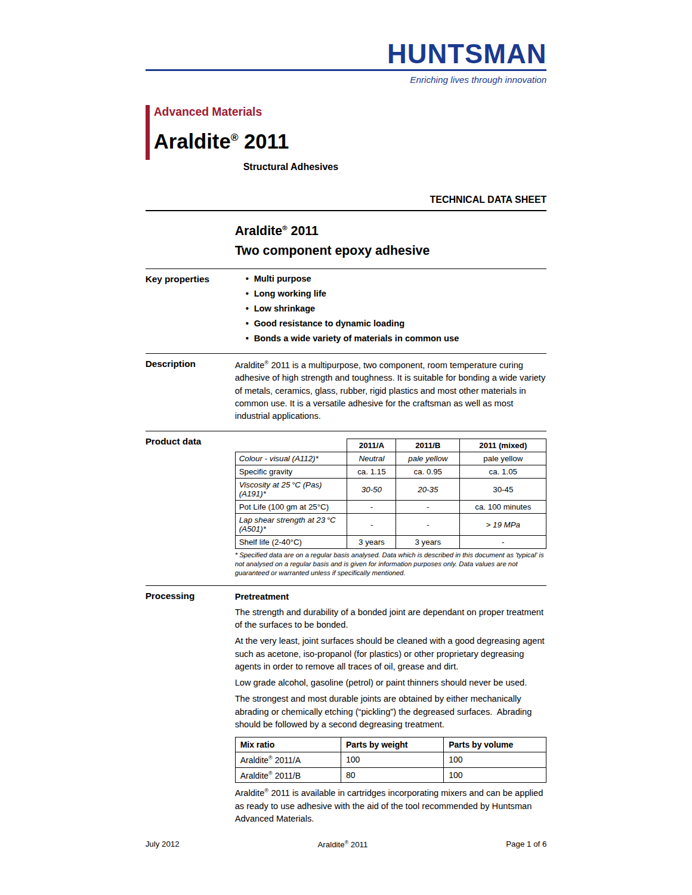HUNTSMAN
Enriching lives through innovation
Advanced Materials
Araldite® 2011
Structural Adhesives
TECHNICAL DATA SHEET
Araldite® 2011
Two component epoxy adhesive
Key properties
Multi purpose
Long working life
Low shrinkage
Good resistance to dynamic loading
Bonds a wide variety of materials in common use
Description
Araldite® 2011 is a multipurpose, two component, room temperature curing adhesive of high strength and toughness. It is suitable for bonding a wide variety of metals, ceramics, glass, rubber, rigid plastics and most other materials in common use. It is a versatile adhesive for the craftsman as well as most industrial applications.
Product data
| | 2011/A | 2011/B | 2011 (mixed) |
| --- | --- | --- | --- |
| Colour - visual (A112)* | Neutral | pale yellow | pale yellow |
| Specific gravity | ca. 1.15 | ca. 0.95 | ca. 1.05 |
| Viscosity at 25 °C (Pas) (A191)* | 30-50 | 20-35 | 30-45 |
| Pot Life (100 gm at 25°C) | - | - | ca. 100 minutes |
| Lap shear strength at 23 °C (A501)* | - | - | > 19 MPa |
| Shelf life (2-40°C) | 3 years | 3 years | - |
* Specified data are on a regular basis analysed. Data which is described in this document as 'typical' is not analysed on a regular basis and is given for information purposes only. Data values are not guaranteed or warranted unless if specifically mentioned.
Processing
Pretreatment
The strength and durability of a bonded joint are dependant on proper treatment of the surfaces to be bonded.
At the very least, joint surfaces should be cleaned with a good degreasing agent such as acetone, iso-propanol (for plastics) or other proprietary degreasing agents in order to remove all traces of oil, grease and dirt.
Low grade alcohol, gasoline (petrol) or paint thinners should never be used.
The strongest and most durable joints are obtained by either mechanically abrading or chemically etching (“pickling”) the degreased surfaces. Abrading should be followed by a second degreasing treatment.
| Mix ratio | Parts by weight | Parts by volume |
| --- | --- | --- |
| Araldite ® 2011/A | 100 | 100 |
| Araldite ® 2011/B | 80 | 100 |
Araldite® 2011 is available in cartridges incorporating mixers and can be applied as ready to use adhesive with the aid of the tool recommended by Huntsman Advanced Materials.
July 2012
Araldite® 2011
Page 1 of 6